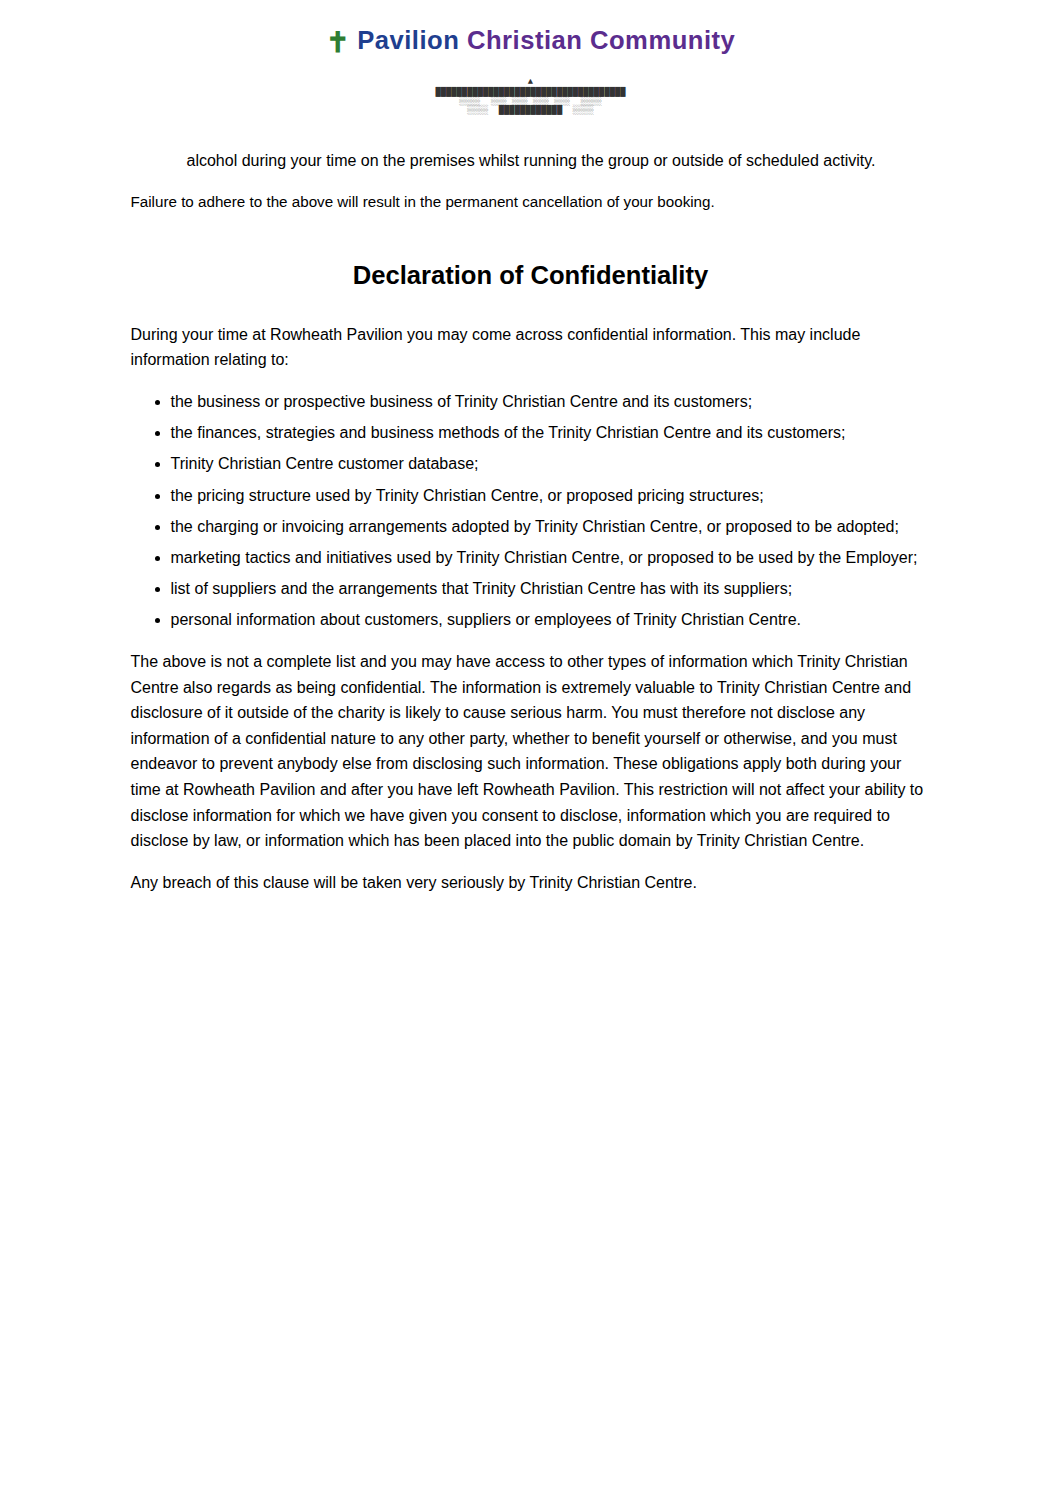✝Pavilion Christian Community
▲ ████████████████████████████████████ ░░░░ ░░░ ░░░ ░░░ ░░░ ░░░░ ░░░░ ████████████ ░░░░
alcohol during your time on the premises whilst running the group or outside of scheduled activity.
Failure to adhere to the above will result in the permanent cancellation of your booking.
Declaration of Confidentiality
During your time at Rowheath Pavilion you may come across confidential information. This may include information relating to:
the business or prospective business of Trinity Christian Centre and its customers;
the finances, strategies and business methods of the Trinity Christian Centre and its customers;
Trinity Christian Centre customer database;
the pricing structure used by Trinity Christian Centre, or proposed pricing structures;
the charging or invoicing arrangements adopted by Trinity Christian Centre, or proposed to be adopted;
marketing tactics and initiatives used by Trinity Christian Centre, or proposed to be used by the Employer;
list of suppliers and the arrangements that Trinity Christian Centre has with its suppliers;
personal information about customers, suppliers or employees of Trinity Christian Centre.
The above is not a complete list and you may have access to other types of information which Trinity Christian Centre also regards as being confidential. The information is extremely valuable to Trinity Christian Centre and disclosure of it outside of the charity is likely to cause serious harm. You must therefore not disclose any information of a confidential nature to any other party, whether to benefit yourself or otherwise, and you must endeavor to prevent anybody else from disclosing such information. These obligations apply both during your time at Rowheath Pavilion and after you have left Rowheath Pavilion. This restriction will not affect your ability to disclose information for which we have given you consent to disclose, information which you are required to disclose by law, or information which has been placed into the public domain by Trinity Christian Centre.
Any breach of this clause will be taken very seriously by Trinity Christian Centre.